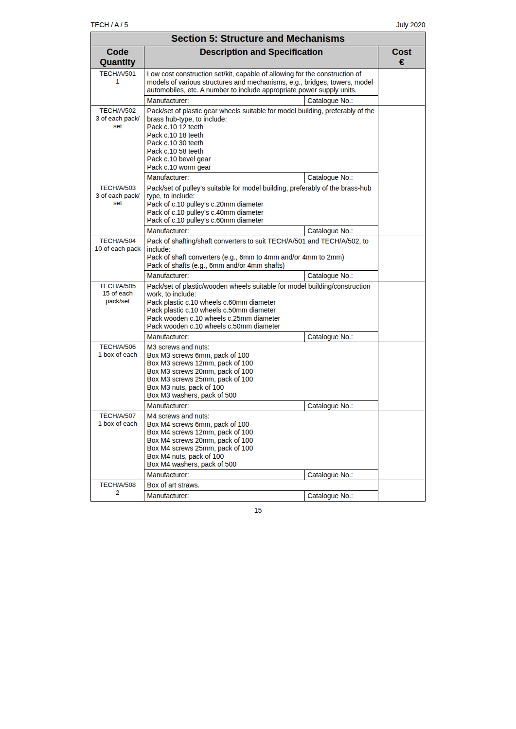TECH / A / 5
July 2020
| Section 5: Structure and Mechanisms |
| Code Quantity | Description and Specification | Cost € |
| TECH/A/501 1 | Low cost construction set/kit, capable of allowing for the construction of models of various structures and mechanisms, e.g., bridges, towers, model automobiles, etc. A number to include appropriate power supply units. | |
| Manufacturer: | Catalogue No.: |
| TECH/A/502 3 of each pack/ set | Pack/set of plastic gear wheels suitable for model building, preferably of the brass hub-type, to include: Pack c.10 12 teeth Pack c.10 18 teeth Pack c.10 30 teeth Pack c.10 58 teeth Pack c.10 bevel gear Pack c.10 worm gear | |
| Manufacturer: | Catalogue No.: |
| TECH/A/503 3 of each pack/ set | Pack/set of pulley’s suitable for model building, preferably of the brass-hub type, to include: Pack of c.10 pulley’s c.20mm diameter Pack of c.10 pulley’s c.40mm diameter Pack of c.10 pulley’s c.60mm diameter | |
| Manufacturer: | Catalogue No.: |
| TECH/A/504 10 of each pack | Pack of shafting/shaft converters to suit TECH/A/501 and TECH/A/502, to include: Pack of shaft converters (e.g., 6mm to 4mm and/or 4mm to 2mm) Pack of shafts (e.g., 6mm and/or 4mm shafts) | |
| Manufacturer: | Catalogue No.: |
| TECH/A/505 15 of each pack/set | Pack/set of plastic/wooden wheels suitable for model building/construction work, to include: Pack plastic c.10 wheels c.60mm diameter Pack plastic c.10 wheels c.50mm diameter Pack wooden c.10 wheels c.25mm diameter Pack wooden c.10 wheels c.50mm diameter | |
| Manufacturer: | Catalogue No.: |
| TECH/A/506 1 box of each | M3 screws and nuts: Box M3 screws 6mm, pack of 100 Box M3 screws 12mm, pack of 100 Box M3 screws 20mm, pack of 100 Box M3 screws 25mm, pack of 100 Box M3 nuts, pack of 100 Box M3 washers, pack of 500 | |
| Manufacturer: | Catalogue No.: |
| TECH/A/507 1 box of each | M4 screws and nuts: Box M4 screws 6mm, pack of 100 Box M4 screws 12mm, pack of 100 Box M4 screws 20mm, pack of 100 Box M4 screws 25mm, pack of 100 Box M4 nuts, pack of 100 Box M4 washers, pack of 500 | |
| Manufacturer: | Catalogue No.: |
| TECH/A/508 2 | Box of art straws. | |
| Manufacturer: | Catalogue No.: |
15